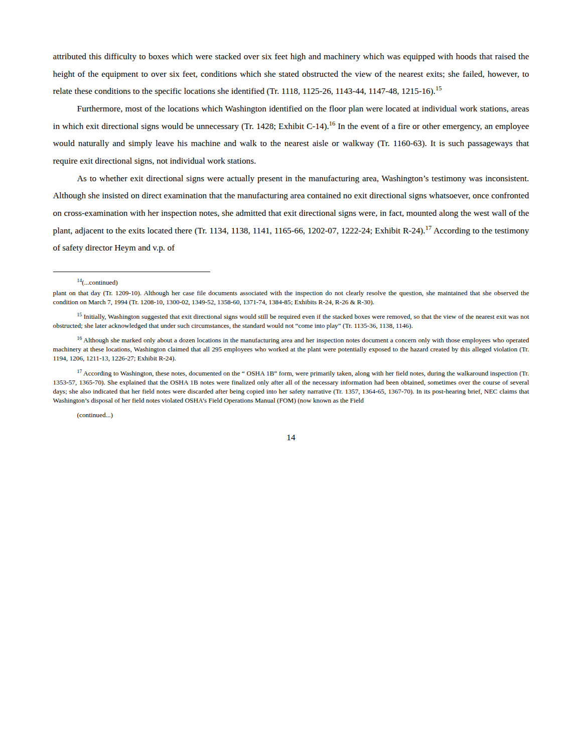attributed this difficulty to boxes which were stacked over six feet high and machinery which was equipped with hoods that raised the height of the equipment to over six feet, conditions which she stated obstructed the view of the nearest exits; she failed, however, to relate these conditions to the specific locations she identified (Tr. 1118, 1125-26, 1143-44, 1147-48, 1215-16).15
Furthermore, most of the locations which Washington identified on the floor plan were located at individual work stations, areas in which exit directional signs would be unnecessary (Tr. 1428; Exhibit C-14).16 In the event of a fire or other emergency, an employee would naturally and simply leave his machine and walk to the nearest aisle or walkway (Tr. 1160-63). It is such passageways that require exit directional signs, not individual work stations.
As to whether exit directional signs were actually present in the manufacturing area, Washington’s testimony was inconsistent. Although she insisted on direct examination that the manufacturing area contained no exit directional signs whatsoever, once confronted on cross-examination with her inspection notes, she admitted that exit directional signs were, in fact, mounted along the west wall of the plant, adjacent to the exits located there (Tr. 1134, 1138, 1141, 1165-66, 1202-07, 1222-24; Exhibit R-24).17 According to the testimony of safety director Heym and v.p. of
14(...continued)
plant on that day (Tr. 1209-10). Although her case file documents associated with the inspection do not clearly resolve the question, she maintained that she observed the condition on March 7, 1994 (Tr. 1208-10, 1300-02, 1349-52, 1358-60, 1371-74, 1384-85; Exhibits R-24, R-26 & R-30).
15 Initially, Washington suggested that exit directional signs would still be required even if the stacked boxes were removed, so that the view of the nearest exit was not obstructed; she later acknowledged that under such circumstances, the standard would not “come into play” (Tr. 1135-36, 1138, 1146).
16 Although she marked only about a dozen locations in the manufacturing area and her inspection notes document a concern only with those employees who operated machinery at these locations, Washington claimed that all 295 employees who worked at the plant were potentially exposed to the hazard created by this alleged violation (Tr. 1194, 1206, 1211-13, 1226-27; Exhibit R-24).
17 According to Washington, these notes, documented on the “ OSHA 1B” form, were primarily taken, along with her field notes, during the walkaround inspection (Tr. 1353-57, 1365-70). She explained that the OSHA 1B notes were finalized only after all of the necessary information had been obtained, sometimes over the course of several days; she also indicated that her field notes were discarded after being copied into her safety narrative (Tr. 1357, 1364-65, 1367-70). In its post-hearing brief, NEC claims that Washington’s disposal of her field notes violated OSHA’s Field Operations Manual (FOM) (now known as the Field
(continued...)
14